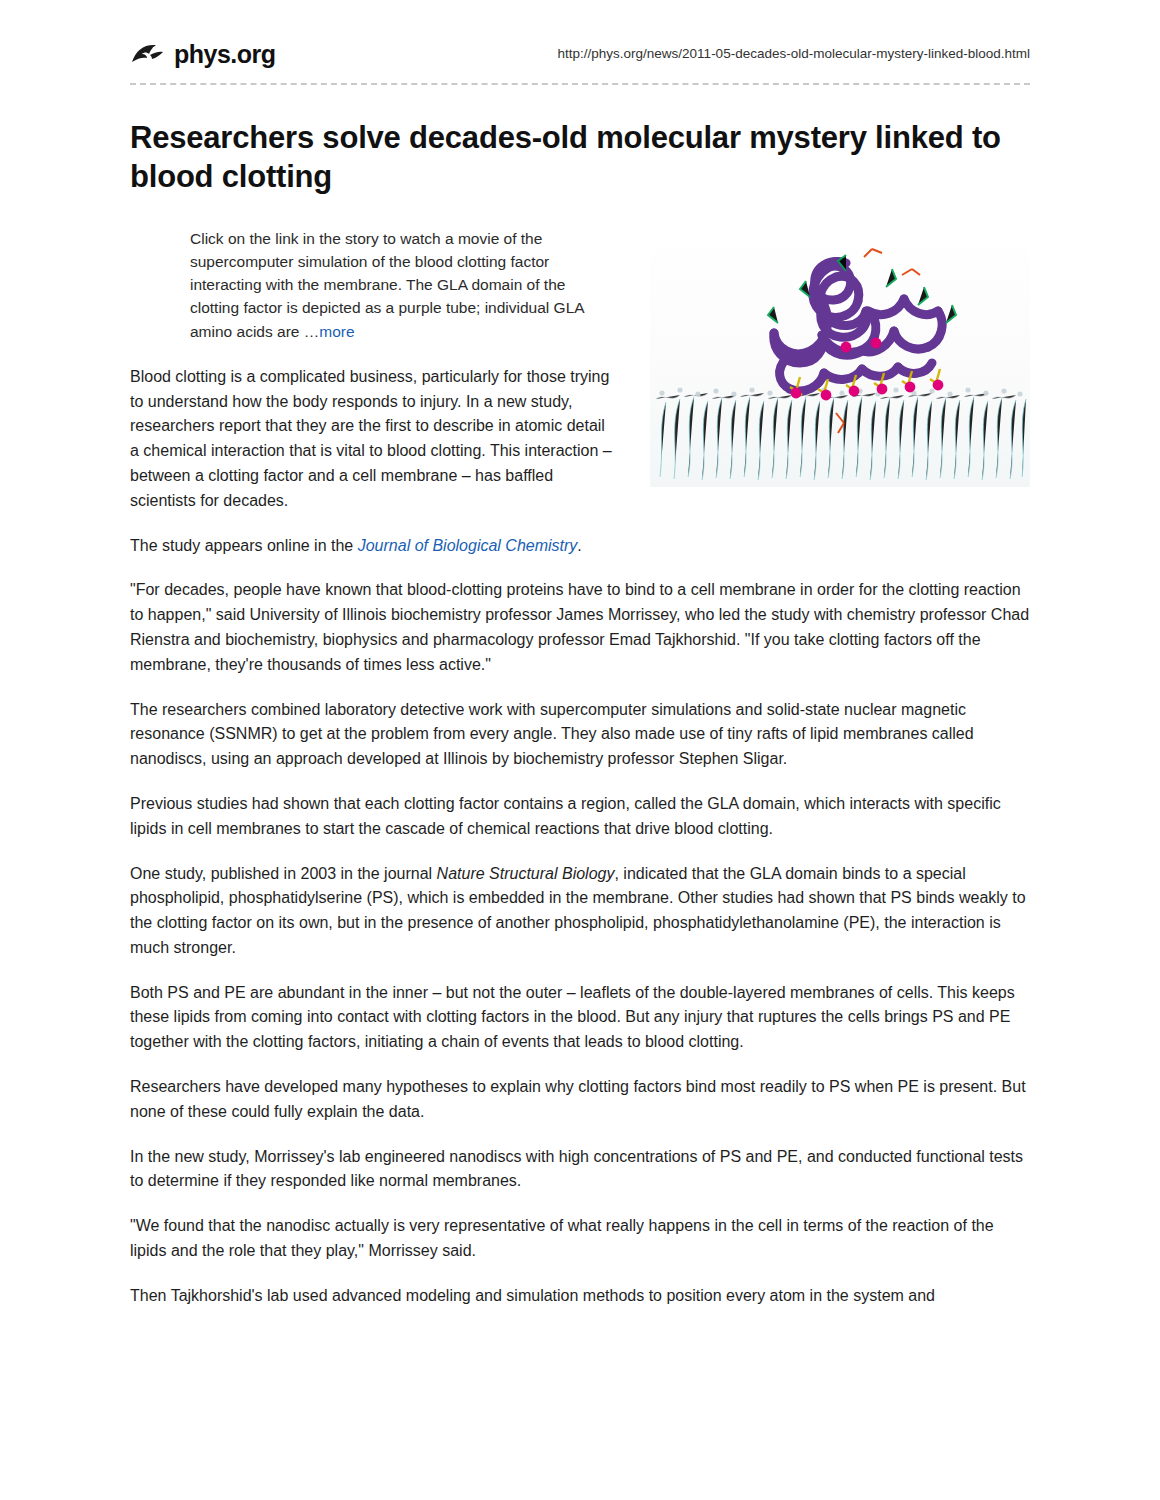phys.org
http://phys.org/news/2011-05-decades-old-molecular-mystery-linked-blood.html
Researchers solve decades-old molecular mystery linked to blood clotting
Click on the link in the story to watch a movie of the supercomputer simulation of the blood clotting factor interacting with the membrane. The GLA domain of the clotting factor is depicted as a purple tube; individual GLA amino acids are …more
Blood clotting is a complicated business, particularly for those trying to understand how the body responds to injury. In a new study, researchers report that they are the first to describe in atomic detail a chemical interaction that is vital to blood clotting. This interaction – between a clotting factor and a cell membrane – has baffled scientists for decades.
The study appears online in the Journal of Biological Chemistry.
"For decades, people have known that blood-clotting proteins have to bind to a cell membrane in order for the clotting reaction to happen," said University of Illinois biochemistry professor James Morrissey, who led the study with chemistry professor Chad Rienstra and biochemistry, biophysics and pharmacology professor Emad Tajkhorshid. "If you take clotting factors off the membrane, they're thousands of times less active."
The researchers combined laboratory detective work with supercomputer simulations and solid-state nuclear magnetic resonance (SSNMR) to get at the problem from every angle. They also made use of tiny rafts of lipid membranes called nanodiscs, using an approach developed at Illinois by biochemistry professor Stephen Sligar.
Previous studies had shown that each clotting factor contains a region, called the GLA domain, which interacts with specific lipids in cell membranes to start the cascade of chemical reactions that drive blood clotting.
One study, published in 2003 in the journal Nature Structural Biology, indicated that the GLA domain binds to a special phospholipid, phosphatidylserine (PS), which is embedded in the membrane. Other studies had shown that PS binds weakly to the clotting factor on its own, but in the presence of another phospholipid, phosphatidylethanolamine (PE), the interaction is much stronger.
Both PS and PE are abundant in the inner – but not the outer – leaflets of the double-layered membranes of cells. This keeps these lipids from coming into contact with clotting factors in the blood. But any injury that ruptures the cells brings PS and PE together with the clotting factors, initiating a chain of events that leads to blood clotting.
Researchers have developed many hypotheses to explain why clotting factors bind most readily to PS when PE is present. But none of these could fully explain the data.
In the new study, Morrissey's lab engineered nanodiscs with high concentrations of PS and PE, and conducted functional tests to determine if they responded like normal membranes.
"We found that the nanodisc actually is very representative of what really happens in the cell in terms of the reaction of the lipids and the role that they play," Morrissey said.
Then Tajkhorshid's lab used advanced modeling and simulation methods to position every atom in the system and